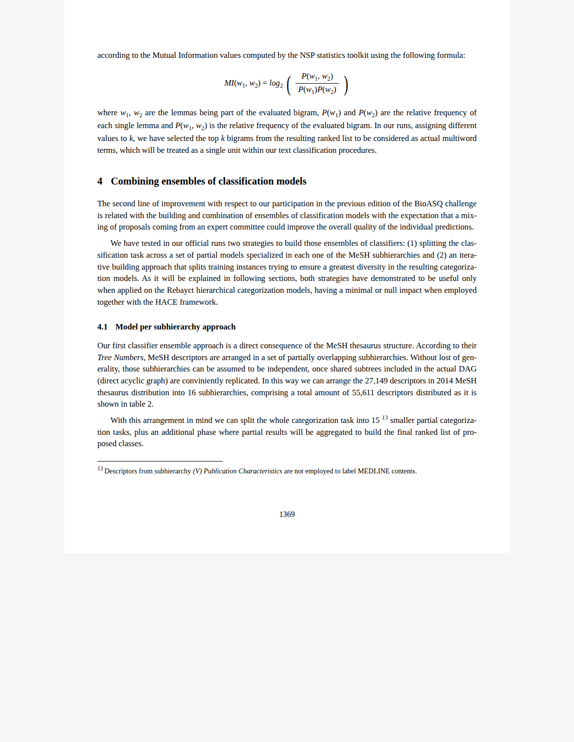according to the Mutual Information values computed by the NSP statistics toolkit using the following formula:
MI(w1, w2) = log2 ( P(w1, w2) P(w1)P(w2) )
where w1, w2 are the lemmas being part of the evaluated bigram, P(w1) and P(w2) are the relative frequency of each single lemma and P(w1, w2) is the relative frequency of the evaluated bigram. In our runs, assigning different values to k, we have selected the top k bigrams from the resulting ranked list to be considered as actual multiword terms, which will be treated as a single unit within our text classification procedures.
4 Combining ensembles of classification models
The second line of improvement with respect to our participation in the previous edition of the BioASQ challenge is related with the building and combination of ensembles of classification models with the expectation that a mixing of proposals coming from an expert committee could improve the overall quality of the individual predictions.
We have tested in our official runs two strategies to build those ensembles of classifiers: (1) splitting the classification task across a set of partial models specialized in each one of the MeSH subhierarchies and (2) an iterative building approach that splits training instances trying to ensure a greatest diversity in the resulting categorization models. As it will be explained in following sections, both strategies have demonstrated to be useful only when applied on the Rebayct hierarchical categorization models, having a minimal or null impact when employed together with the HACE framework.
4.1 Model per subhierarchy approach
Our first classifier ensemble approach is a direct consequence of the MeSH thesaurus structure. According to their Tree Numbers, MeSH descriptors are arranged in a set of partially overlapping subhierarchies. Without lost of generality, those subhierarchies can be assumed to be independent, once shared subtrees included in the actual DAG (direct acyclic graph) are conviniently replicated. In this way we can arrange the 27,149 descriptors in 2014 MeSH thesaurus distribution into 16 subhierarchies, comprising a total amount of 55,611 descriptors distributed as it is shown in table 2.
With this arrangement in mind we can split the whole categorization task into 15 13 smaller partial categorization tasks, plus an additional phase where partial results will be aggregated to build the final ranked list of proposed classes.
13 Descriptors from subhierarchy (V) Publication Characteristics are not employed to label MEDLINE contents.
1369